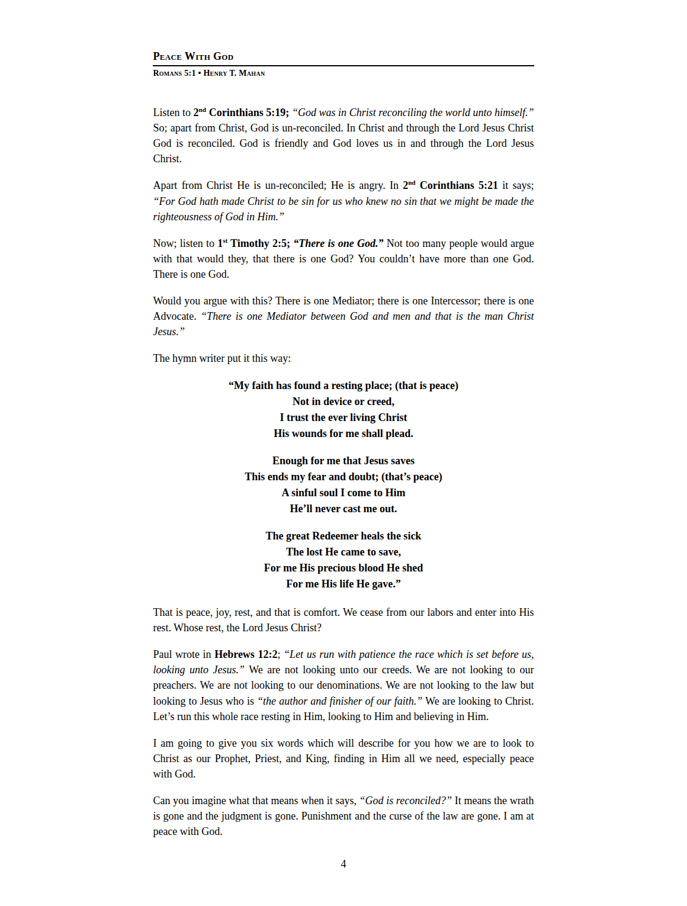Peace With God
Romans 5:1 • Henry T. Mahan
Listen to 2nd Corinthians 5:19; “God was in Christ reconciling the world unto himself.” So; apart from Christ, God is un-reconciled. In Christ and through the Lord Jesus Christ God is reconciled. God is friendly and God loves us in and through the Lord Jesus Christ.
Apart from Christ He is un-reconciled; He is angry. In 2nd Corinthians 5:21 it says; “For God hath made Christ to be sin for us who knew no sin that we might be made the righteousness of God in Him.”
Now; listen to 1st Timothy 2:5; “There is one God.” Not too many people would argue with that would they, that there is one God? You couldn’t have more than one God. There is one God.
Would you argue with this? There is one Mediator; there is one Intercessor; there is one Advocate. “There is one Mediator between God and men and that is the man Christ Jesus.”
The hymn writer put it this way:
“My faith has found a resting place; (that is peace)
Not in device or creed,
I trust the ever living Christ
His wounds for me shall plead.
Enough for me that Jesus saves
This ends my fear and doubt; (that’s peace)
A sinful soul I come to Him
He’ll never cast me out.
The great Redeemer heals the sick
The lost He came to save,
For me His precious blood He shed
For me His life He gave.”
That is peace, joy, rest, and that is comfort. We cease from our labors and enter into His rest. Whose rest, the Lord Jesus Christ?
Paul wrote in Hebrews 12:2; “Let us run with patience the race which is set before us, looking unto Jesus.” We are not looking unto our creeds. We are not looking to our preachers. We are not looking to our denominations. We are not looking to the law but looking to Jesus who is “the author and finisher of our faith.” We are looking to Christ. Let’s run this whole race resting in Him, looking to Him and believing in Him.
I am going to give you six words which will describe for you how we are to look to Christ as our Prophet, Priest, and King, finding in Him all we need, especially peace with God.
Can you imagine what that means when it says, “God is reconciled?” It means the wrath is gone and the judgment is gone. Punishment and the curse of the law are gone. I am at peace with God.
4